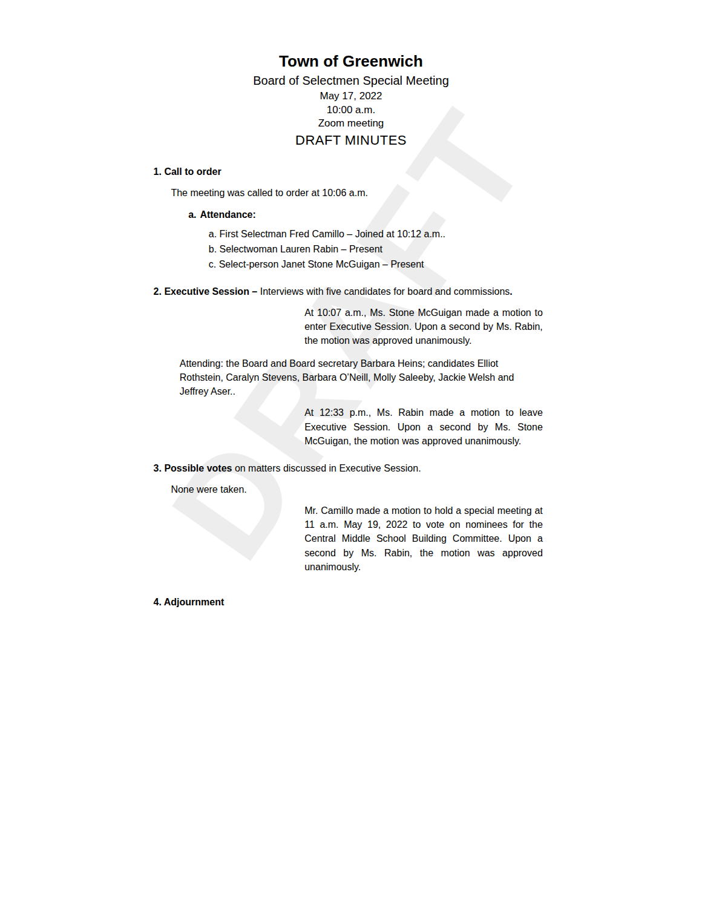DRAFT
Town of Greenwich
Board of Selectmen Special Meeting
May 17, 2022
10:00 a.m.
Zoom meeting
DRAFT MINUTES
1. Call to order
The meeting was called to order at 10:06 a.m.
a. Attendance:
a. First Selectman Fred Camillo – Joined at 10:12 a.m..
b. Selectwoman Lauren Rabin – Present
c. Select-person Janet Stone McGuigan – Present
2. Executive Session – Interviews with five candidates for board and commissions.
At 10:07 a.m., Ms. Stone McGuigan made a motion to enter Executive Session. Upon a second by Ms. Rabin, the motion was approved unanimously.
Attending: the Board and Board secretary Barbara Heins; candidates Elliot Rothstein, Caralyn Stevens, Barbara O’Neill, Molly Saleeby, Jackie Welsh and Jeffrey Aser..
At 12:33 p.m., Ms. Rabin made a motion to leave Executive Session. Upon a second by Ms. Stone McGuigan, the motion was approved unanimously.
3. Possible votes on matters discussed in Executive Session.
None were taken.
Mr. Camillo made a motion to hold a special meeting at 11 a.m. May 19, 2022 to vote on nominees for the Central Middle School Building Committee. Upon a second by Ms. Rabin, the motion was approved unanimously.
4. Adjournment